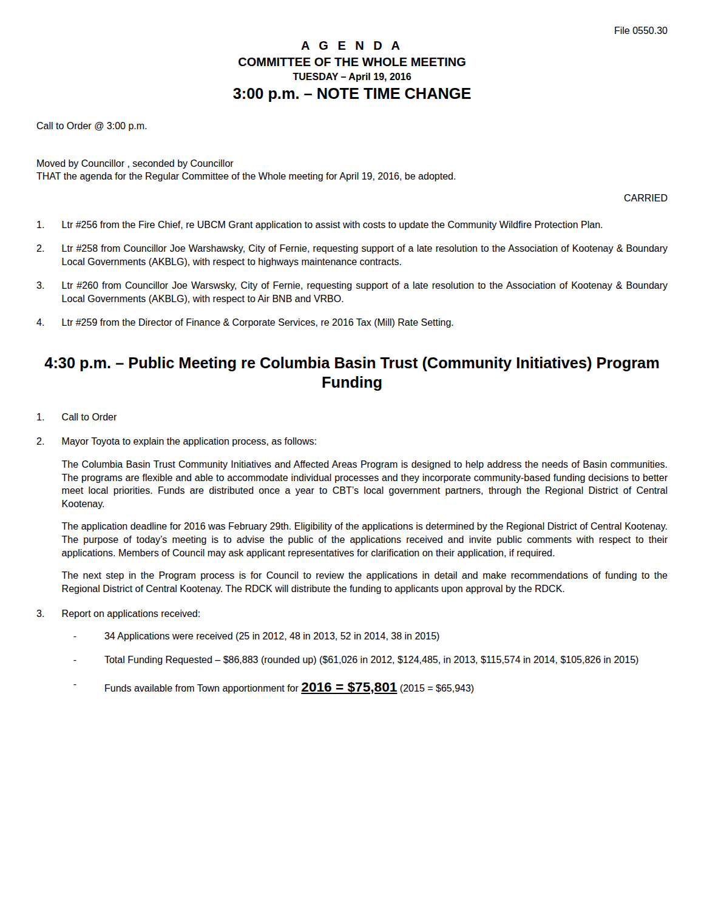File 0550.30
A G E N D A
COMMITTEE OF THE WHOLE MEETING
TUESDAY – April 19, 2016
3:00 p.m. – NOTE TIME CHANGE
Call to Order @ 3:00 p.m.
Moved by Councillor , seconded by Councillor
THAT the agenda for the Regular Committee of the Whole meeting for April 19, 2016, be adopted.
CARRIED
Ltr #256 from the Fire Chief, re UBCM Grant application to assist with costs to update the Community Wildfire Protection Plan.
Ltr #258 from Councillor Joe Warshawsky, City of Fernie, requesting support of a late resolution to the Association of Kootenay & Boundary Local Governments (AKBLG), with respect to highways maintenance contracts.
Ltr #260 from Councillor Joe Warswsky, City of Fernie, requesting support of a late resolution to the Association of Kootenay & Boundary Local Governments (AKBLG), with respect to Air BNB and VRBO.
Ltr #259 from the Director of Finance & Corporate Services, re 2016 Tax (Mill) Rate Setting.
4:30 p.m. – Public Meeting re Columbia Basin Trust (Community Initiatives) Program Funding
Call to Order
Mayor Toyota to explain the application process, as follows:
The Columbia Basin Trust Community Initiatives and Affected Areas Program is designed to help address the needs of Basin communities. The programs are flexible and able to accommodate individual processes and they incorporate community-based funding decisions to better meet local priorities. Funds are distributed once a year to CBT’s local government partners, through the Regional District of Central Kootenay.
The application deadline for 2016 was February 29th. Eligibility of the applications is determined by the Regional District of Central Kootenay. The purpose of today’s meeting is to advise the public of the applications received and invite public comments with respect to their applications. Members of Council may ask applicant representatives for clarification on their application, if required.
The next step in the Program process is for Council to review the applications in detail and make recommendations of funding to the Regional District of Central Kootenay. The RDCK will distribute the funding to applicants upon approval by the RDCK.
Report on applications received:
34 Applications were received (25 in 2012, 48 in 2013, 52 in 2014, 38 in 2015)
Total Funding Requested – $86,883 (rounded up) ($61,026 in 2012, $124,485, in 2013, $115,574 in 2014, $105,826 in 2015)
Funds available from Town apportionment for 2016 = $75,801 (2015 = $65,943)